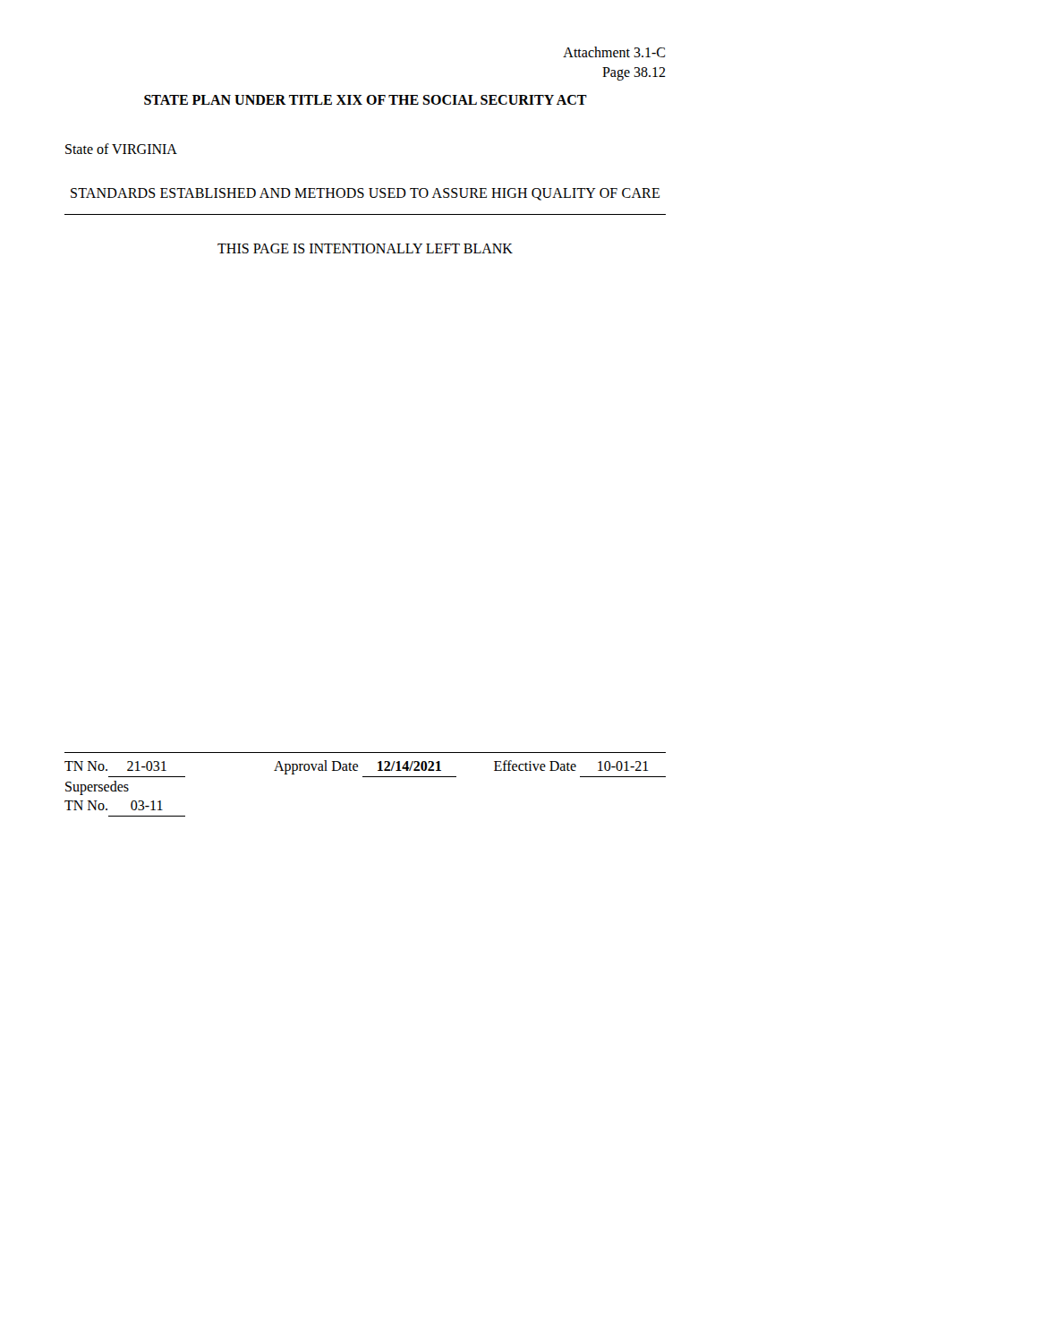Attachment 3.1-C
Page 38.12
STATE PLAN UNDER TITLE XIX OF THE SOCIAL SECURITY ACT
State of VIRGINIA
STANDARDS ESTABLISHED AND METHODS USED TO ASSURE HIGH QUALITY OF CARE
THIS PAGE IS INTENTIONALLY LEFT BLANK
TN No.21-031
Supersedes
TN No.03-11
Approval Date 12/14/2021
Effective Date 10-01-21